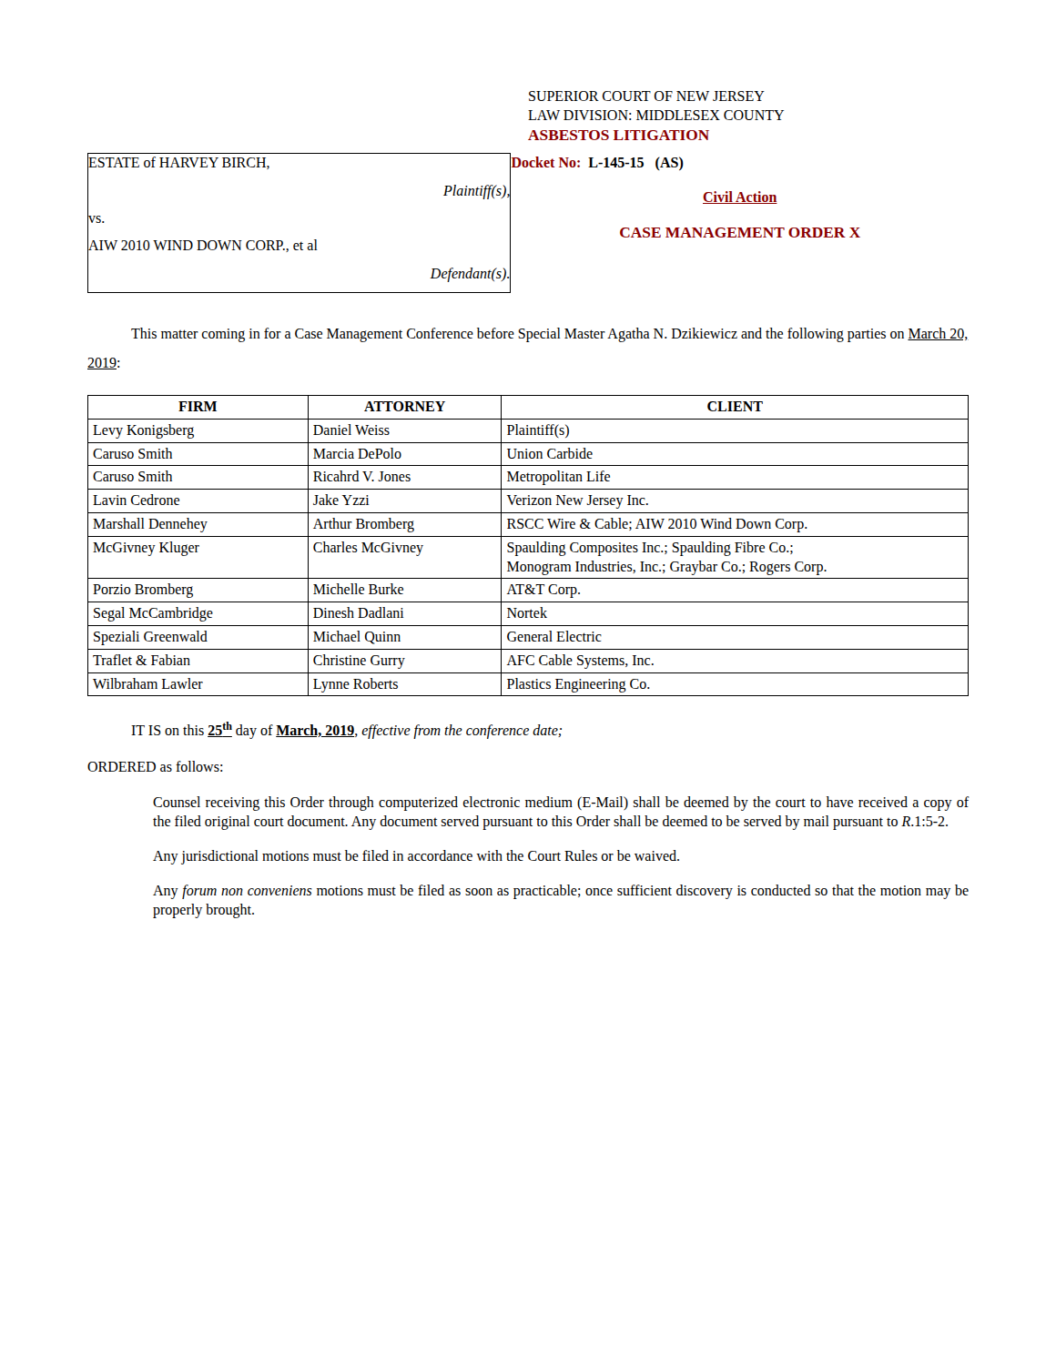SUPERIOR COURT OF NEW JERSEY
LAW DIVISION: MIDDLESEX COUNTY
ASBESTOS LITIGATION
| ESTATE of HARVEY BIRCH, Plaintiff(s), vs. AIW 2010 WIND DOWN CORP., et al Defendant(s). | Docket No: L-145-15 (AS) Civil Action CASE MANAGEMENT ORDER X |
This matter coming in for a Case Management Conference before Special Master Agatha N. Dzikiewicz and the following parties on March 20, 2019:
| FIRM | ATTORNEY | CLIENT |
| --- | --- | --- |
| Levy Konigsberg | Daniel Weiss | Plaintiff(s) |
| Caruso Smith | Marcia DePolo | Union Carbide |
| Caruso Smith | Ricahrd V. Jones | Metropolitan Life |
| Lavin Cedrone | Jake Yzzi | Verizon New Jersey Inc. |
| Marshall Dennehey | Arthur Bromberg | RSCC Wire & Cable; AIW 2010 Wind Down Corp. |
| McGivney Kluger | Charles McGivney | Spaulding Composites Inc.; Spaulding Fibre Co.; Monogram Industries, Inc.; Graybar Co.; Rogers Corp. |
| Porzio Bromberg | Michelle Burke | AT&T Corp. |
| Segal McCambridge | Dinesh Dadlani | Nortek |
| Speziali Greenwald | Michael Quinn | General Electric |
| Traflet & Fabian | Christine Gurry | AFC Cable Systems, Inc. |
| Wilbraham Lawler | Lynne Roberts | Plastics Engineering Co. |
IT IS on this 25th day of March, 2019, effective from the conference date;
ORDERED as follows:
Counsel receiving this Order through computerized electronic medium (E-Mail) shall be deemed by the court to have received a copy of the filed original court document. Any document served pursuant to this Order shall be deemed to be served by mail pursuant to R.1:5-2.
Any jurisdictional motions must be filed in accordance with the Court Rules or be waived.
Any forum non conveniens motions must be filed as soon as practicable; once sufficient discovery is conducted so that the motion may be properly brought.